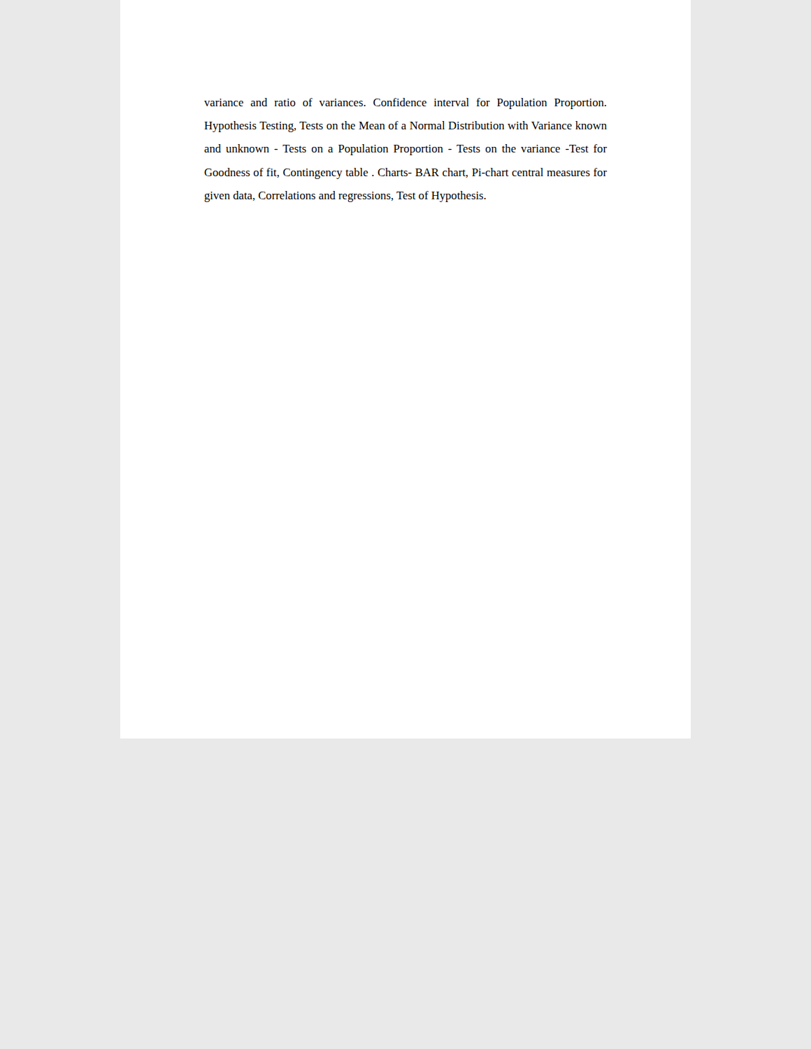variance and ratio of variances. Confidence interval for Population Proportion. Hypothesis Testing, Tests on the Mean of a Normal Distribution with Variance known and unknown - Tests on a Population Proportion - Tests on the variance -Test for Goodness of fit, Contingency table . Charts- BAR chart, Pi-chart central measures for given data, Correlations and regressions, Test of Hypothesis.